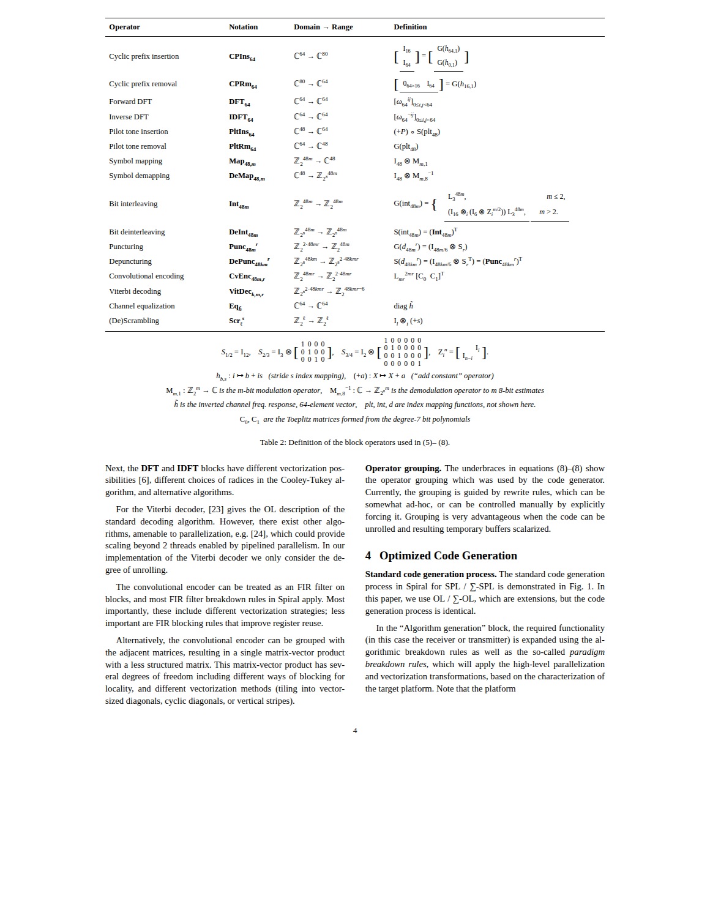| Operator | Notation | Domain → Range | Definition |
| --- | --- | --- | --- |
| Cyclic prefix insertion | CPIns 64 | ℂ 64 → ℂ 80 | [ / I 16 / / I 64 / ] = [ / G( h 64,1 ) / / G( h 0,1 ) / ] |
| Cyclic prefix removal | CPRm 64 | ℂ 80 → ℂ 64 | [ / 0 64×16 / I 64 / ] = G( h 16,1 ) |
| Forward DFT | DFT 64 | ℂ 64 → ℂ 64 | [ ω 64 ij ] 0≤ i,j <64 |
| Inverse DFT | IDFT 64 | ℂ 64 → ℂ 64 | [ ω 64 − ij ] 0≤ i,j <64 |
| Pilot tone insertion | PltIns 64 | ℂ 48 → ℂ 64 | (+ P ) ∘ S(plt 48 ) |
| Pilot tone removal | PltRm 64 | ℂ 64 → ℂ 48 | G(plt 48 ) |
| Symbol mapping | Map 48, m | ℤ 2 48 m → ℂ 48 | I 48 ⊗ M m ,1 |
| Symbol demapping | DeMap 48, m | ℂ 48 → ℤ 2 8 48 m | I 48 ⊗ M m ,8 −1 |
| Bit interleaving | Int 48 m | ℤ 2 48 m → ℤ 2 48 m | G(int 48 m ) = { / L 3 48 m , / m ≤ 2, / / (I 16 ⊗ i (I 6 ⊗ Z i m /2 )) L 3 48 m , / m > 2. / |
| Bit deinterleaving | DeInt 48 m | ℤ 2 8 48 m → ℤ 2 8 48 m | S(int 48 m ) = ( Int 48 m ) T |
| Puncturing | Punc 48 m r | ℤ 2 2·48 mr → ℤ 2 48 m | G( d 48 m r ) = (I 48 m /6 ⊗ S r ) |
| Depuncturing | DePunc 48 km r | ℤ 2 8 48 km → ℤ 2 8 2·48 kmr | S( d 48 km r ) = (I 48 km /6 ⊗ S r T ) = ( Punc 48 km r ) T |
| Convolutional encoding | CvEnc 48 m , r | ℤ 2 48 mr → ℤ 2 2·48 mr | L mr 2 mr [C 0 C 1 ] T |
| Viterbi decoding | VitDec k,m,r | ℤ 2 8 2·48 kmr → ℤ 2 48 kmr −6 | |
| Channel equalization | Eq h̃ | ℂ 64 → ℂ 64 | diag h̃ |
| (De)Scrambling | Scr ℓ s | ℤ 2 ℓ → ℤ 2 ℓ | I l ⊗ i (+ s ) |
S1/2 = I12, S2/3 = I3 ⊗ [
| 1 | 0 | 0 | 0 |
| 0 | 1 | 0 | 0 |
| 0 | 0 | 1 | 0 |
], S3/4 = I2 ⊗ [
| 1 | 0 | 0 | 0 | 0 | 0 |
| 0 | 1 | 0 | 0 | 0 | 0 |
| 0 | 0 | 1 | 0 | 0 | 0 |
| 0 | 0 | 0 | 0 | 0 | 1 |
], Zin = [
| | I i |
| I n−i | |
].
hb,s : i ↦ b + is (stride s index mapping), (+a) : X ↦ X + a (“add constant” operator)
Mm,1 : ℤ2m → ℂ is the m-bit modulation operator, Mm,8−1 : ℂ → ℤ28m is the demodulation operator to m 8-bit estimates
h̃ is the inverted channel freq. response, 64-element vector, plt, int, d are index mapping functions, not shown here.
C0, C1 are the Toeplitz matrices formed from the degree-7 bit polynomials
Table 2: Definition of the block operators used in (5)– (8).
Next, the DFT and IDFT blocks have different vectorization possibilities [6], different choices of radices in the Cooley-Tukey algorithm, and alternative algorithms.
For the Viterbi decoder, [23] gives the OL description of the standard decoding algorithm. However, there exist other algorithms, amenable to parallelization, e.g. [24], which could provide scaling beyond 2 threads enabled by pipelined parallelism. In our implementation of the Viterbi decoder we only consider the degree of unrolling.
The convolutional encoder can be treated as an FIR filter on blocks, and most FIR filter breakdown rules in Spiral apply. Most importantly, these include different vectorization strategies; less important are FIR blocking rules that improve register reuse.
Alternatively, the convolutional encoder can be grouped with the adjacent matrices, resulting in a single matrix-vector product with a less structured matrix. This matrix-vector product has several degrees of freedom including different ways of blocking for locality, and different vectorization methods (tiling into vector-sized diagonals, cyclic diagonals, or vertical stripes).
Operator grouping. The underbraces in equations (8)–(8) show the operator grouping which was used by the code generator. Currently, the grouping is guided by rewrite rules, which can be somewhat ad-hoc, or can be controlled manually by explicitly forcing it. Grouping is very advantageous when the code can be unrolled and resulting temporary buffers scalarized.
4 Optimized Code Generation
Standard code generation process. The standard code generation process in Spiral for SPL / ∑-SPL is demonstrated in Fig. 1. In this paper, we use OL / ∑-OL, which are extensions, but the code generation process is identical.
In the “Algorithm generation” block, the required functionality (in this case the receiver or transmitter) is expanded using the algorithmic breakdown rules as well as the so-called paradigm breakdown rules, which will apply the high-level parallelization and vectorization transformations, based on the characterization of the target platform. Note that the platform
4